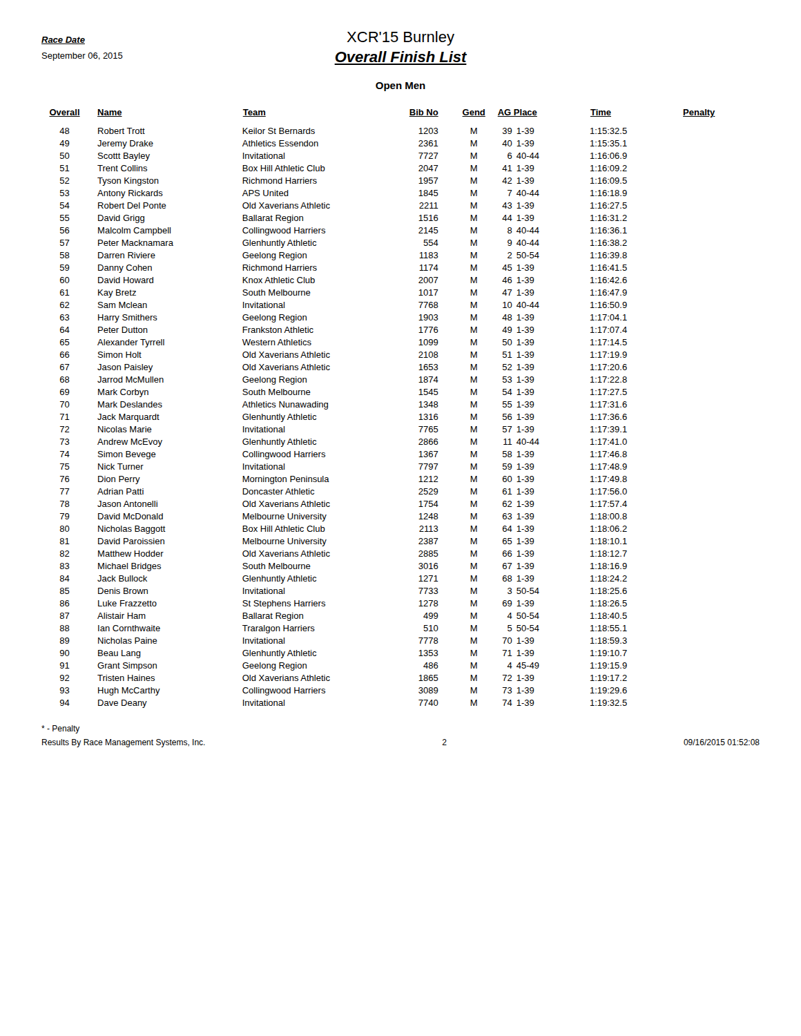Race Date
September 06, 2015
XCR'15 Burnley
Overall Finish List
Open Men
| Overall | Name | Team | Bib No | Gend | AG Place | Time | Penalty |
| --- | --- | --- | --- | --- | --- | --- | --- |
| 48 | Robert Trott | Keilor St Bernards | 1203 | M | 39 1-39 | 1:15:32.5 | |
| 49 | Jeremy Drake | Athletics Essendon | 2361 | M | 40 1-39 | 1:15:35.1 | |
| 50 | Scottt Bayley | Invitational | 7727 | M | 6 40-44 | 1:16:06.9 | |
| 51 | Trent Collins | Box Hill Athletic Club | 2047 | M | 41 1-39 | 1:16:09.2 | |
| 52 | Tyson Kingston | Richmond Harriers | 1957 | M | 42 1-39 | 1:16:09.5 | |
| 53 | Antony Rickards | APS United | 1845 | M | 7 40-44 | 1:16:18.9 | |
| 54 | Robert Del Ponte | Old Xaverians Athletic | 2211 | M | 43 1-39 | 1:16:27.5 | |
| 55 | David Grigg | Ballarat Region | 1516 | M | 44 1-39 | 1:16:31.2 | |
| 56 | Malcolm Campbell | Collingwood Harriers | 2145 | M | 8 40-44 | 1:16:36.1 | |
| 57 | Peter Macknamara | Glenhuntly Athletic | 554 | M | 9 40-44 | 1:16:38.2 | |
| 58 | Darren Riviere | Geelong Region | 1183 | M | 2 50-54 | 1:16:39.8 | |
| 59 | Danny Cohen | Richmond Harriers | 1174 | M | 45 1-39 | 1:16:41.5 | |
| 60 | David Howard | Knox Athletic Club | 2007 | M | 46 1-39 | 1:16:42.6 | |
| 61 | Kay Bretz | South Melbourne | 1017 | M | 47 1-39 | 1:16:47.9 | |
| 62 | Sam Mclean | Invitational | 7768 | M | 10 40-44 | 1:16:50.9 | |
| 63 | Harry Smithers | Geelong Region | 1903 | M | 48 1-39 | 1:17:04.1 | |
| 64 | Peter Dutton | Frankston Athletic | 1776 | M | 49 1-39 | 1:17:07.4 | |
| 65 | Alexander Tyrrell | Western Athletics | 1099 | M | 50 1-39 | 1:17:14.5 | |
| 66 | Simon Holt | Old Xaverians Athletic | 2108 | M | 51 1-39 | 1:17:19.9 | |
| 67 | Jason Paisley | Old Xaverians Athletic | 1653 | M | 52 1-39 | 1:17:20.6 | |
| 68 | Jarrod McMullen | Geelong Region | 1874 | M | 53 1-39 | 1:17:22.8 | |
| 69 | Mark Corbyn | South Melbourne | 1545 | M | 54 1-39 | 1:17:27.5 | |
| 70 | Mark Deslandes | Athletics Nunawading | 1348 | M | 55 1-39 | 1:17:31.6 | |
| 71 | Jack Marquardt | Glenhuntly Athletic | 1316 | M | 56 1-39 | 1:17:36.6 | |
| 72 | Nicolas Marie | Invitational | 7765 | M | 57 1-39 | 1:17:39.1 | |
| 73 | Andrew McEvoy | Glenhuntly Athletic | 2866 | M | 11 40-44 | 1:17:41.0 | |
| 74 | Simon Bevege | Collingwood Harriers | 1367 | M | 58 1-39 | 1:17:46.8 | |
| 75 | Nick Turner | Invitational | 7797 | M | 59 1-39 | 1:17:48.9 | |
| 76 | Dion Perry | Mornington Peninsula | 1212 | M | 60 1-39 | 1:17:49.8 | |
| 77 | Adrian Patti | Doncaster Athletic | 2529 | M | 61 1-39 | 1:17:56.0 | |
| 78 | Jason Antonelli | Old Xaverians Athletic | 1754 | M | 62 1-39 | 1:17:57.4 | |
| 79 | David McDonald | Melbourne University | 1248 | M | 63 1-39 | 1:18:00.8 | |
| 80 | Nicholas Baggott | Box Hill Athletic Club | 2113 | M | 64 1-39 | 1:18:06.2 | |
| 81 | David Paroissien | Melbourne University | 2387 | M | 65 1-39 | 1:18:10.1 | |
| 82 | Matthew Hodder | Old Xaverians Athletic | 2885 | M | 66 1-39 | 1:18:12.7 | |
| 83 | Michael Bridges | South Melbourne | 3016 | M | 67 1-39 | 1:18:16.9 | |
| 84 | Jack Bullock | Glenhuntly Athletic | 1271 | M | 68 1-39 | 1:18:24.2 | |
| 85 | Denis Brown | Invitational | 7733 | M | 3 50-54 | 1:18:25.6 | |
| 86 | Luke Frazzetto | St Stephens Harriers | 1278 | M | 69 1-39 | 1:18:26.5 | |
| 87 | Alistair Ham | Ballarat Region | 499 | M | 4 50-54 | 1:18:40.5 | |
| 88 | Ian Cornthwaite | Traralgon Harriers | 510 | M | 5 50-54 | 1:18:55.1 | |
| 89 | Nicholas Paine | Invitational | 7778 | M | 70 1-39 | 1:18:59.3 | |
| 90 | Beau Lang | Glenhuntly Athletic | 1353 | M | 71 1-39 | 1:19:10.7 | |
| 91 | Grant Simpson | Geelong Region | 486 | M | 4 45-49 | 1:19:15.9 | |
| 92 | Tristen Haines | Old Xaverians Athletic | 1865 | M | 72 1-39 | 1:19:17.2 | |
| 93 | Hugh McCarthy | Collingwood Harriers | 3089 | M | 73 1-39 | 1:19:29.6 | |
| 94 | Dave Deany | Invitational | 7740 | M | 74 1-39 | 1:19:32.5 | |
* - Penalty
Results By Race Management Systems, Inc.
2
09/16/2015 01:52:08